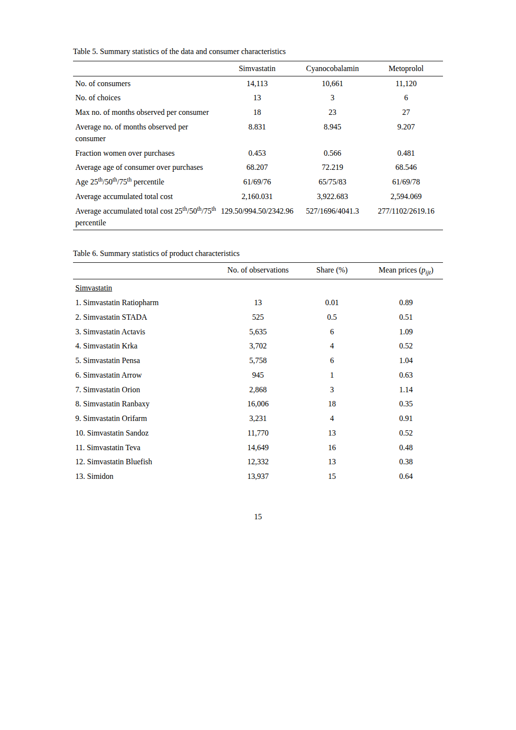Table 5. Summary statistics of the data and consumer characteristics
| | Simvastatin | Cyanocobalamin | Metoprolol |
| --- | --- | --- | --- |
| No. of consumers | 14,113 | 10,661 | 11,120 |
| No. of choices | 13 | 3 | 6 |
| Max no. of months observed per consumer | 18 | 23 | 27 |
| Average no. of months observed per consumer | 8.831 | 8.945 | 9.207 |
| Fraction women over purchases | 0.453 | 0.566 | 0.481 |
| Average age of consumer over purchases | 68.207 | 72.219 | 68.546 |
| Age 25 th /50 th /75 th percentile | 61/69/76 | 65/75/83 | 61/69/78 |
| Average accumulated total cost | 2,160.031 | 3,922.683 | 2,594.069 |
| Average accumulated total cost 25 th /50 th /75 th percentile | 129.50/994.50/2342.96 | 527/1696/4041.3 | 277/1102/2619.16 |
Table 6. Summary statistics of product characteristics
| | No. of observations | Share (%) | Mean prices ( p ijt ) |
| --- | --- | --- | --- |
| Simvastatin |
| 1. Simvastatin Ratiopharm | 13 | 0.01 | 0.89 |
| 2. Simvastatin STADA | 525 | 0.5 | 0.51 |
| 3. Simvastatin Actavis | 5,635 | 6 | 1.09 |
| 4. Simvastatin Krka | 3,702 | 4 | 0.52 |
| 5. Simvastatin Pensa | 5,758 | 6 | 1.04 |
| 6. Simvastatin Arrow | 945 | 1 | 0.63 |
| 7. Simvastatin Orion | 2,868 | 3 | 1.14 |
| 8. Simvastatin Ranbaxy | 16,006 | 18 | 0.35 |
| 9. Simvastatin Orifarm | 3,231 | 4 | 0.91 |
| 10. Simvastatin Sandoz | 11,770 | 13 | 0.52 |
| 11. Simvastatin Teva | 14,649 | 16 | 0.48 |
| 12. Simvastatin Bluefish | 12,332 | 13 | 0.38 |
| 13. Simidon | 13,937 | 15 | 0.64 |
15